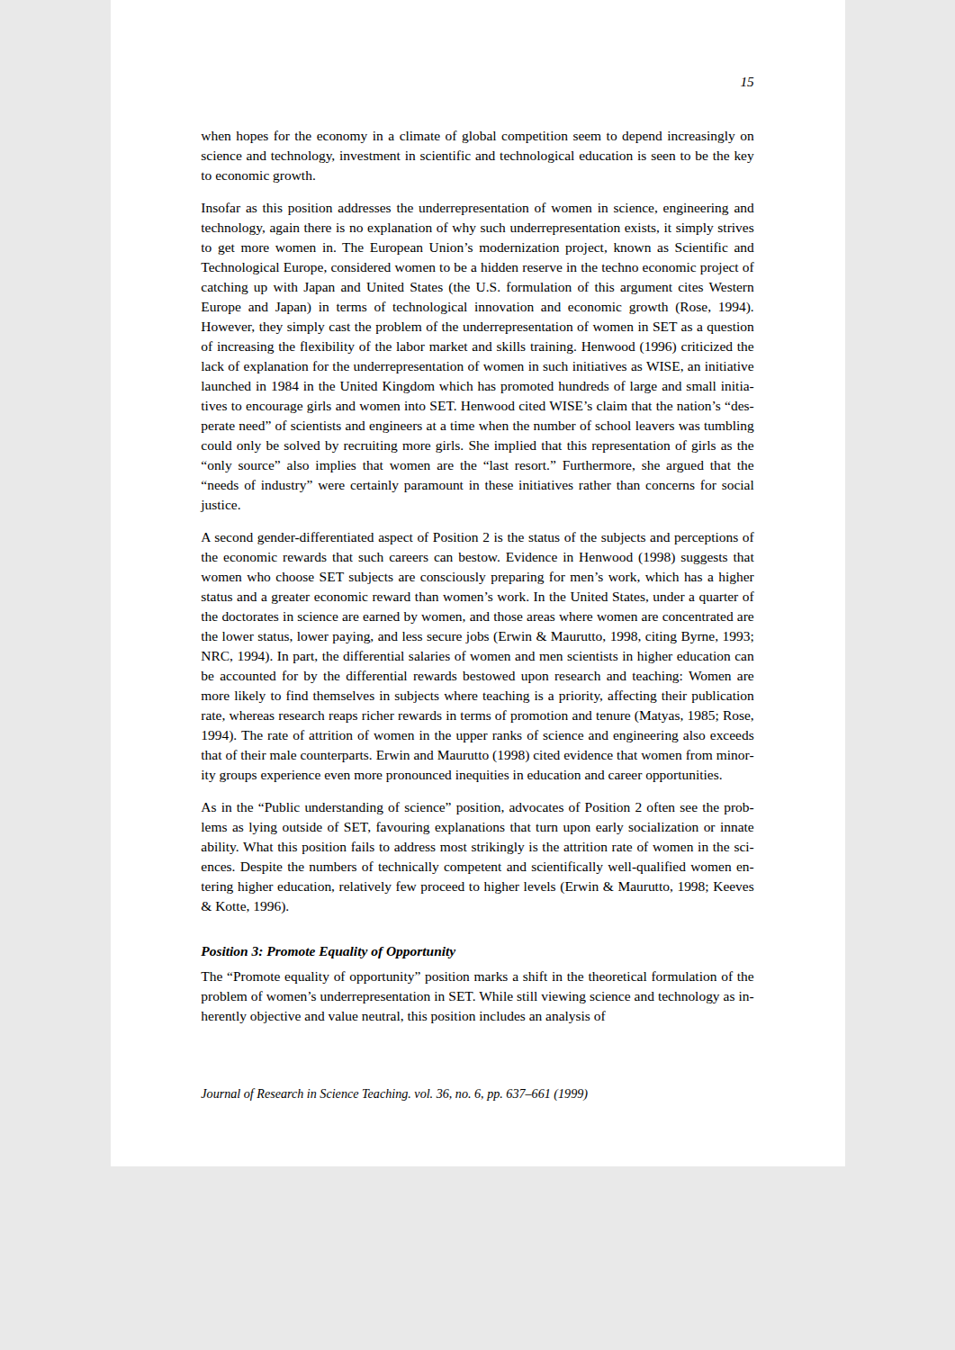15
when hopes for the economy in a climate of global competition seem to depend increasingly on science and technology, investment in scientific and technological education is seen to be the key to economic growth.
Insofar as this position addresses the underrepresentation of women in science, engineering and technology, again there is no explanation of why such underrepresentation exists, it simply strives to get more women in. The European Union’s modernization project, known as Scientific and Technological Europe, considered women to be a hidden reserve in the techno economic project of catching up with Japan and United States (the U.S. formulation of this argument cites Western Europe and Japan) in terms of technological innovation and economic growth (Rose, 1994). However, they simply cast the problem of the underrepresentation of women in SET as a question of increasing the flexibility of the labor market and skills training. Henwood (1996) criticized the lack of explanation for the underrepresentation of women in such initiatives as WISE, an initiative launched in 1984 in the United Kingdom which has promoted hundreds of large and small initiatives to encourage girls and women into SET. Henwood cited WISE’s claim that the nation’s “desperate need” of scientists and engineers at a time when the number of school leavers was tumbling could only be solved by recruiting more girls. She implied that this representation of girls as the “only source” also implies that women are the “last resort.” Furthermore, she argued that the “needs of industry” were certainly paramount in these initiatives rather than concerns for social justice.
A second gender-differentiated aspect of Position 2 is the status of the subjects and perceptions of the economic rewards that such careers can bestow. Evidence in Henwood (1998) suggests that women who choose SET subjects are consciously preparing for men’s work, which has a higher status and a greater economic reward than women’s work. In the United States, under a quarter of the doctorates in science are earned by women, and those areas where women are concentrated are the lower status, lower paying, and less secure jobs (Erwin & Maurutto, 1998, citing Byrne, 1993; NRC, 1994). In part, the differential salaries of women and men scientists in higher education can be accounted for by the differential rewards bestowed upon research and teaching: Women are more likely to find themselves in subjects where teaching is a priority, affecting their publication rate, whereas research reaps richer rewards in terms of promotion and tenure (Matyas, 1985; Rose, 1994). The rate of attrition of women in the upper ranks of science and engineering also exceeds that of their male counterparts. Erwin and Maurutto (1998) cited evidence that women from minority groups experience even more pronounced inequities in education and career opportunities.
As in the “Public understanding of science” position, advocates of Position 2 often see the problems as lying outside of SET, favouring explanations that turn upon early socialization or innate ability. What this position fails to address most strikingly is the attrition rate of women in the sciences. Despite the numbers of technically competent and scientifically well-qualified women entering higher education, relatively few proceed to higher levels (Erwin & Maurutto, 1998; Keeves & Kotte, 1996).
Position 3: Promote Equality of Opportunity
The “Promote equality of opportunity” position marks a shift in the theoretical formulation of the problem of women’s underrepresentation in SET. While still viewing science and technology as inherently objective and value neutral, this position includes an analysis of
Journal of Research in Science Teaching. vol. 36, no. 6, pp. 637–661 (1999)